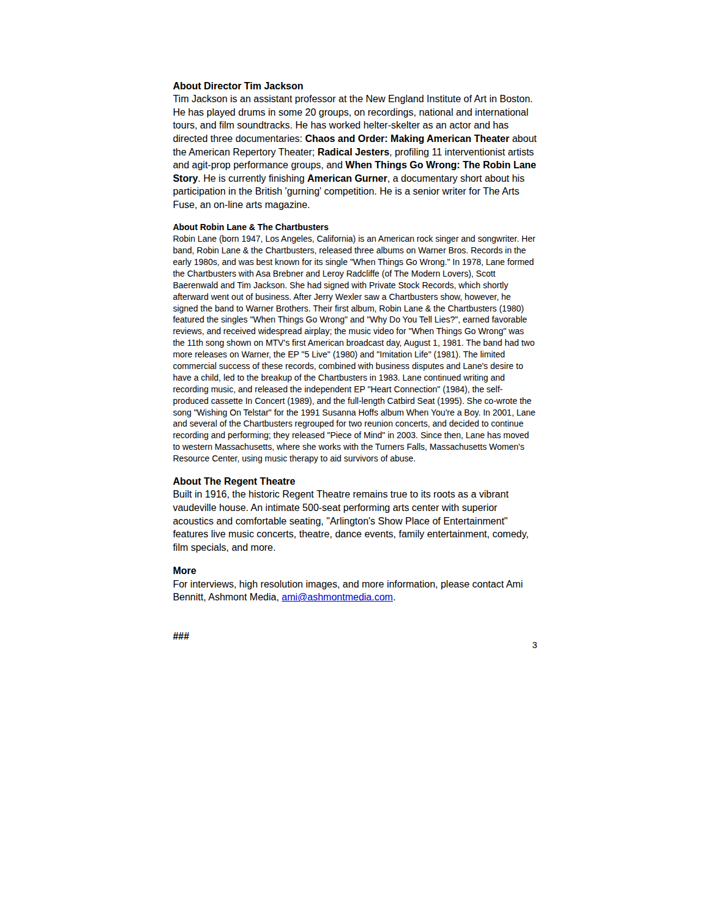About Director Tim Jackson
Tim Jackson is an assistant professor at the New England Institute of Art in Boston. He has played drums in some 20 groups, on recordings, national and international tours, and film soundtracks. He has worked helter-skelter as an actor and has directed three documentaries: Chaos and Order: Making American Theater about the American Repertory Theater; Radical Jesters, profiling 11 interventionist artists and agit-prop performance groups, and When Things Go Wrong: The Robin Lane Story. He is currently finishing American Gurner, a documentary short about his participation in the British 'gurning' competition. He is a senior writer for The Arts Fuse, an on-line arts magazine.
About Robin Lane & The Chartbusters
Robin Lane (born 1947, Los Angeles, California) is an American rock singer and songwriter. Her band, Robin Lane & the Chartbusters, released three albums on Warner Bros. Records in the early 1980s, and was best known for its single "When Things Go Wrong." In 1978, Lane formed the Chartbusters with Asa Brebner and Leroy Radcliffe (of The Modern Lovers), Scott Baerenwald and Tim Jackson. She had signed with Private Stock Records, which shortly afterward went out of business. After Jerry Wexler saw a Chartbusters show, however, he signed the band to Warner Brothers. Their first album, Robin Lane & the Chartbusters (1980) featured the singles "When Things Go Wrong" and "Why Do You Tell Lies?", earned favorable reviews, and received widespread airplay; the music video for "When Things Go Wrong" was the 11th song shown on MTV's first American broadcast day, August 1, 1981. The band had two more releases on Warner, the EP "5 Live" (1980) and "Imitation Life" (1981). The limited commercial success of these records, combined with business disputes and Lane's desire to have a child, led to the breakup of the Chartbusters in 1983. Lane continued writing and recording music, and released the independent EP "Heart Connection" (1984), the self-produced cassette In Concert (1989), and the full-length Catbird Seat (1995). She co-wrote the song "Wishing On Telstar" for the 1991 Susanna Hoffs album When You're a Boy. In 2001, Lane and several of the Chartbusters regrouped for two reunion concerts, and decided to continue recording and performing; they released "Piece of Mind" in 2003. Since then, Lane has moved to western Massachusetts, where she works with the Turners Falls, Massachusetts Women's Resource Center, using music therapy to aid survivors of abuse.
About The Regent Theatre
Built in 1916, the historic Regent Theatre remains true to its roots as a vibrant vaudeville house. An intimate 500-seat performing arts center with superior acoustics and comfortable seating, "Arlington's Show Place of Entertainment" features live music concerts, theatre, dance events, family entertainment, comedy, film specials, and more.
More
For interviews, high resolution images, and more information, please contact Ami Bennitt, Ashmont Media, ami@ashmontmedia.com.
###
3